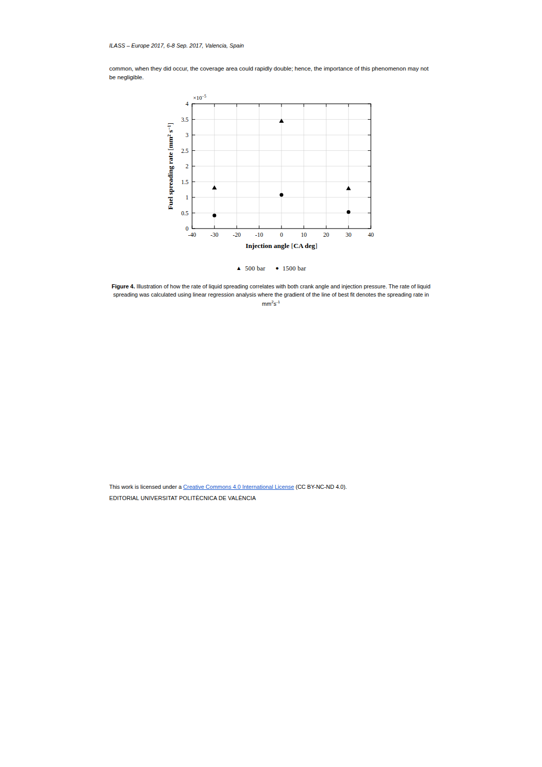ILASS – Europe 2017, 6-8 Sep. 2017, Valencia, Spain
common, when they did occur, the coverage area could rapidly double; hence, the importance of this phenomenon may not be negligible.
×10−5 0 0.5 1 1.5 2 2.5 3 3.5 4 -40 -30 -20 -10 0 10 20 30 40 Injection angle [CA deg] Fuel spreading rate [mm2 s−1]
▲ 500 bar ● 1500 bar
Figure 4. Illustration of how the rate of liquid spreading correlates with both crank angle and injection pressure. The rate of liquid spreading was calculated using linear regression analysis where the gradient of the line of best fit denotes the spreading rate in mm2s-1
This work is licensed under a Creative Commons 4.0 International License (CC BY-NC-ND 4.0).
EDITORIAL UNIVERSITAT POLITÈCNICA DE VALÈNCIA